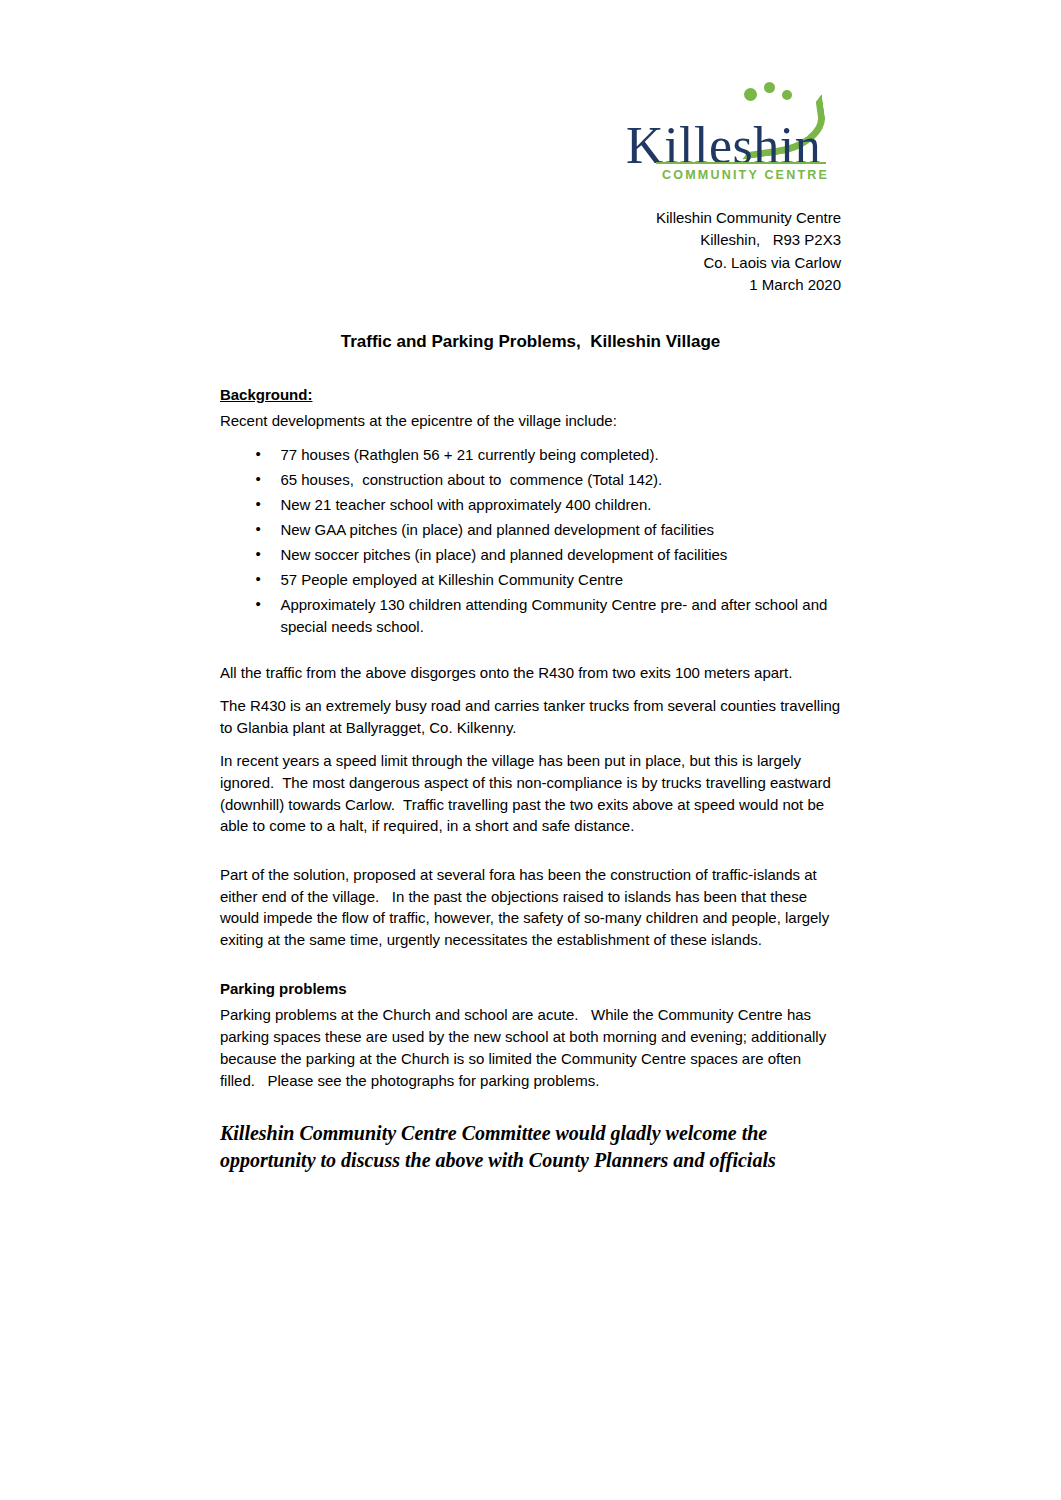Killeshin
COMMUNITY CENTRE
Killeshin Community Centre
Killeshin, R93 P2X3
Co. Laois via Carlow
1 March 2020
Traffic and Parking Problems, Killeshin Village
Background:
Recent developments at the epicentre of the village include:
77 houses (Rathglen 56 + 21 currently being completed).
65 houses, construction about to commence (Total 142).
New 21 teacher school with approximately 400 children.
New GAA pitches (in place) and planned development of facilities
New soccer pitches (in place) and planned development of facilities
57 People employed at Killeshin Community Centre
Approximately 130 children attending Community Centre pre- and after school and special needs school.
All the traffic from the above disgorges onto the R430 from two exits 100 meters apart.
The R430 is an extremely busy road and carries tanker trucks from several counties travelling to Glanbia plant at Ballyragget, Co. Kilkenny.
In recent years a speed limit through the village has been put in place, but this is largely ignored. The most dangerous aspect of this non-compliance is by trucks travelling eastward (downhill) towards Carlow. Traffic travelling past the two exits above at speed would not be able to come to a halt, if required, in a short and safe distance.
Part of the solution, proposed at several fora has been the construction of traffic-islands at either end of the village. In the past the objections raised to islands has been that these would impede the flow of traffic, however, the safety of so-many children and people, largely exiting at the same time, urgently necessitates the establishment of these islands.
Parking problems
Parking problems at the Church and school are acute. While the Community Centre has parking spaces these are used by the new school at both morning and evening; additionally because the parking at the Church is so limited the Community Centre spaces are often filled. Please see the photographs for parking problems.
Killeshin Community Centre Committee would gladly welcome the opportunity to discuss the above with County Planners and officials